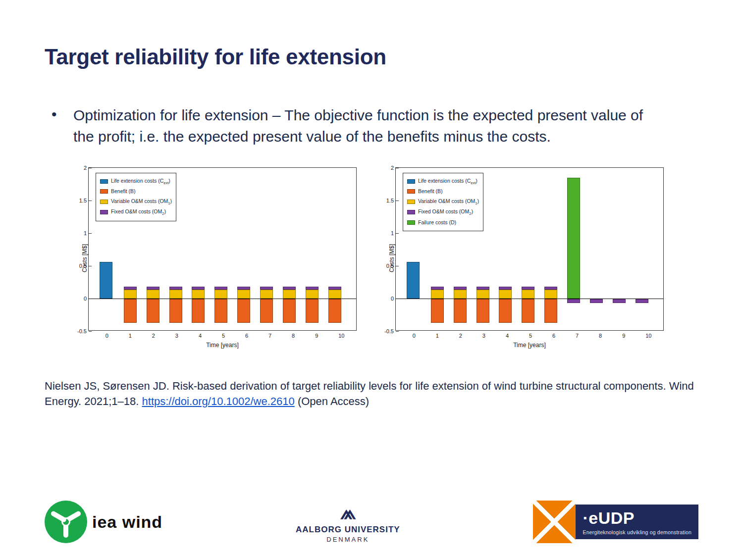Target reliability for life extension
Optimization for life extension – The objective function is the expected present value of the profit; i.e. the expected present value of the benefits minus the costs.
Costs [M$]
Life extension costs (Cext)
Benefit (B)
Variable O&M costs (OM1)
Fixed O&M costs (OM2)
2
1.5
1
0.5
0
-0.5
0 12345 6789 10
Time [years]
Costs [M$]
Life extension costs (Cext)
Benefit (B)
Variable O&M costs (OM1)
Fixed O&M costs (OM2)
Failure costs (D)
2
1.5
1
0.5
0
-0.5
0 12345 6789 10
Time [years]
Nielsen JS, Sørensen JD. Risk-based derivation of target reliability levels for life extension of wind turbine structural components. Wind Energy. 2021;1–18. https://doi.org/10.1002/we.2610 (Open Access)
iea wind
⩕
AALBORG UNIVERSITY
DENMARK
·eUDP
Energiteknologisk udvikling og demonstration